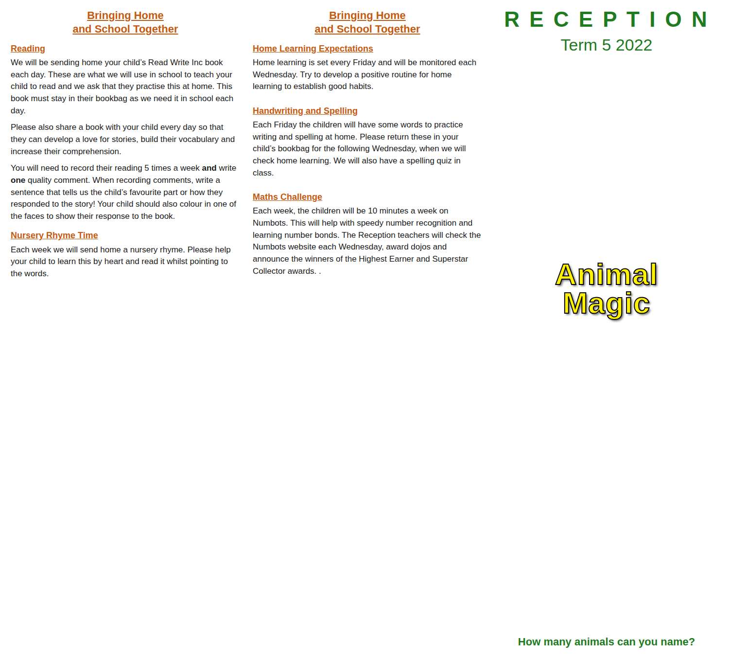Bringing Home
and School Together
Reading
We will be sending home your child’s Read Write Inc book each day. These are what we will use in school to teach your child to read and we ask that they practise this at home. This book must stay in their bookbag as we need it in school each day.
Please also share a book with your child every day so that they can develop a love for stories, build their vocabulary and increase their comprehension.
You will need to record their reading 5 times a week and write one quality comment. When recording comments, write a sentence that tells us the child’s favourite part or how they responded to the story! Your child should also colour in one of the faces to show their response to the book.
Nursery Rhyme Time
Each week we will send home a nursery rhyme. Please help your child to learn this by heart and read it whilst pointing to the words.
Bringing Home
and School Together
Home Learning Expectations
Home learning is set every Friday and will be monitored each Wednesday. Try to develop a positive routine for home learning to establish good habits.
Handwriting and Spelling
Each Friday the children will have some words to practice writing and spelling at home. Please return these in your child’s bookbag for the following Wednesday, when we will check home learning. We will also have a spelling quiz in class.
Maths Challenge
Each week, the children will be 10 minutes a week on Numbots. This will help with speedy number recognition and learning number bonds. The Reception teachers will check the Numbots website each Wednesday, award dojos and announce the winners of the Highest Earner and Superstar Collector awards. .
R E C E P T I O N
Term 5 2022
Animal Magic
How many animals can you name?